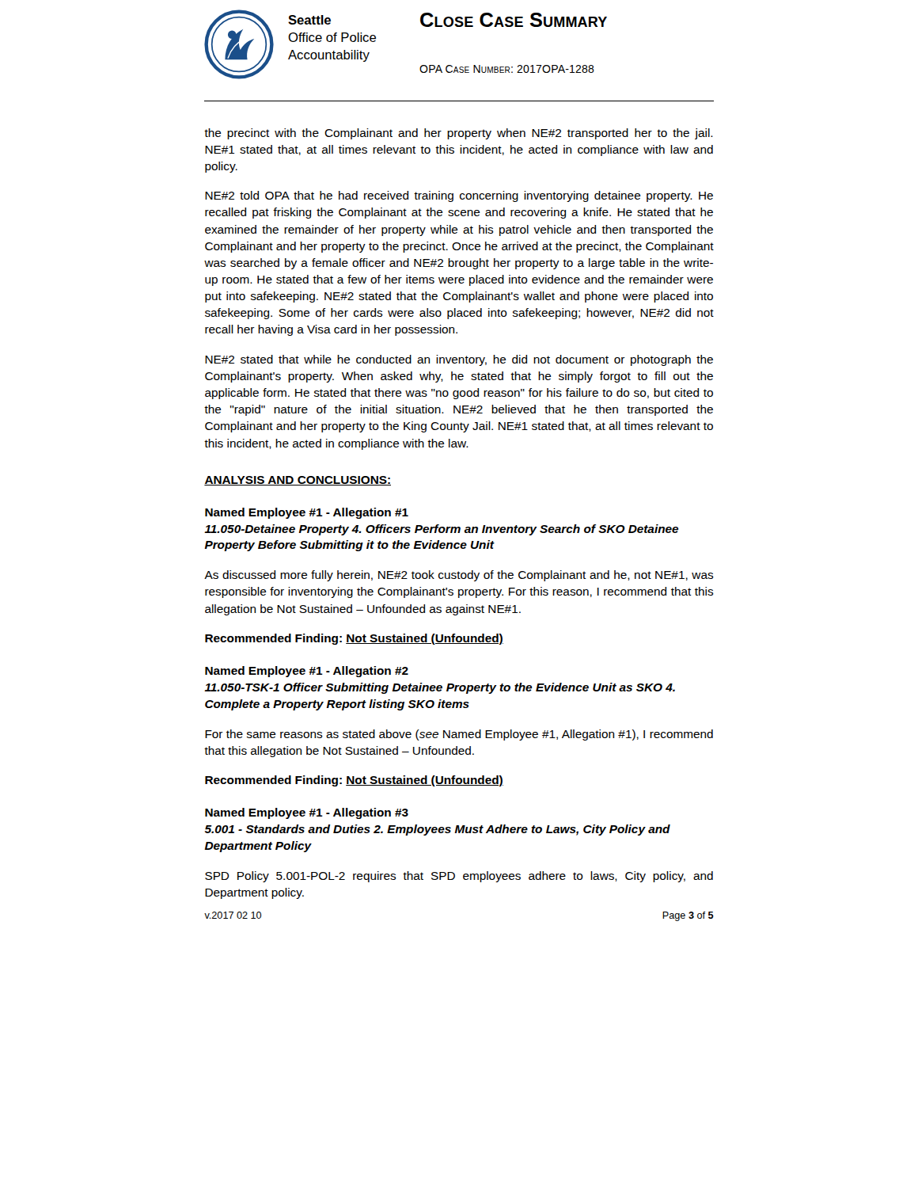Seattle
Office of Police
Accountability
Close Case Summary
OPA Case Number: 2017OPA-1288
the precinct with the Complainant and her property when NE#2 transported her to the jail. NE#1 stated that, at all times relevant to this incident, he acted in compliance with law and policy.
NE#2 told OPA that he had received training concerning inventorying detainee property. He recalled pat frisking the Complainant at the scene and recovering a knife. He stated that he examined the remainder of her property while at his patrol vehicle and then transported the Complainant and her property to the precinct. Once he arrived at the precinct, the Complainant was searched by a female officer and NE#2 brought her property to a large table in the write-up room. He stated that a few of her items were placed into evidence and the remainder were put into safekeeping. NE#2 stated that the Complainant's wallet and phone were placed into safekeeping. Some of her cards were also placed into safekeeping; however, NE#2 did not recall her having a Visa card in her possession.
NE#2 stated that while he conducted an inventory, he did not document or photograph the Complainant's property. When asked why, he stated that he simply forgot to fill out the applicable form. He stated that there was "no good reason" for his failure to do so, but cited to the "rapid" nature of the initial situation. NE#2 believed that he then transported the Complainant and her property to the King County Jail. NE#1 stated that, at all times relevant to this incident, he acted in compliance with the law.
ANALYSIS AND CONCLUSIONS:
Named Employee #1 - Allegation #1
11.050-Detainee Property 4. Officers Perform an Inventory Search of SKO Detainee Property Before Submitting it to the Evidence Unit
As discussed more fully herein, NE#2 took custody of the Complainant and he, not NE#1, was responsible for inventorying the Complainant's property. For this reason, I recommend that this allegation be Not Sustained – Unfounded as against NE#1.
Recommended Finding: Not Sustained (Unfounded)
Named Employee #1 - Allegation #2
11.050-TSK-1 Officer Submitting Detainee Property to the Evidence Unit as SKO 4. Complete a Property Report listing SKO items
For the same reasons as stated above (see Named Employee #1, Allegation #1), I recommend that this allegation be Not Sustained – Unfounded.
Recommended Finding: Not Sustained (Unfounded)
Named Employee #1 - Allegation #3
5.001 - Standards and Duties 2. Employees Must Adhere to Laws, City Policy and Department Policy
SPD Policy 5.001-POL-2 requires that SPD employees adhere to laws, City policy, and Department policy.
v.2017 02 10
Page 3 of 5